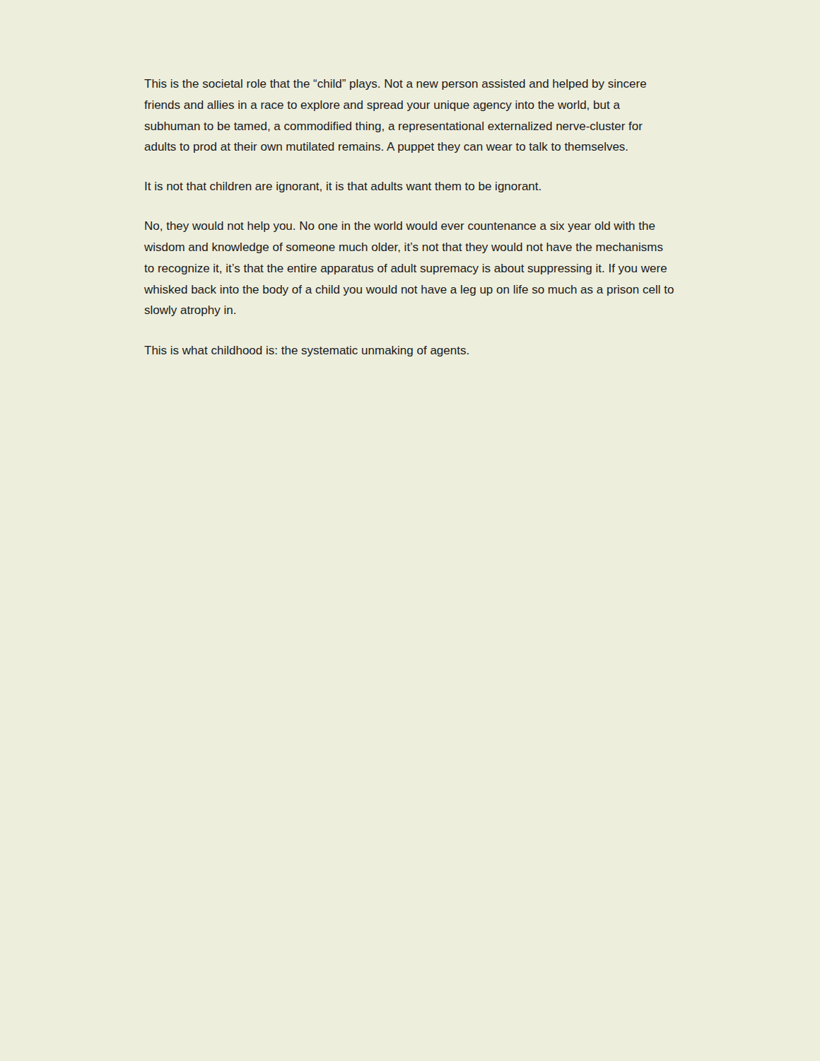This is the societal role that the “child” plays. Not a new person assisted and helped by sincere friends and allies in a race to explore and spread your unique agency into the world, but a subhuman to be tamed, a commodified thing, a representational externalized nerve-cluster for adults to prod at their own mutilated remains. A puppet they can wear to talk to themselves.
It is not that children are ignorant, it is that adults want them to be ignorant.
No, they would not help you. No one in the world would ever countenance a six year old with the wisdom and knowledge of someone much older, it’s not that they would not have the mechanisms to recognize it, it’s that the entire apparatus of adult supremacy is about suppressing it. If you were whisked back into the body of a child you would not have a leg up on life so much as a prison cell to slowly atrophy in.
This is what childhood is: the systematic unmaking of agents.